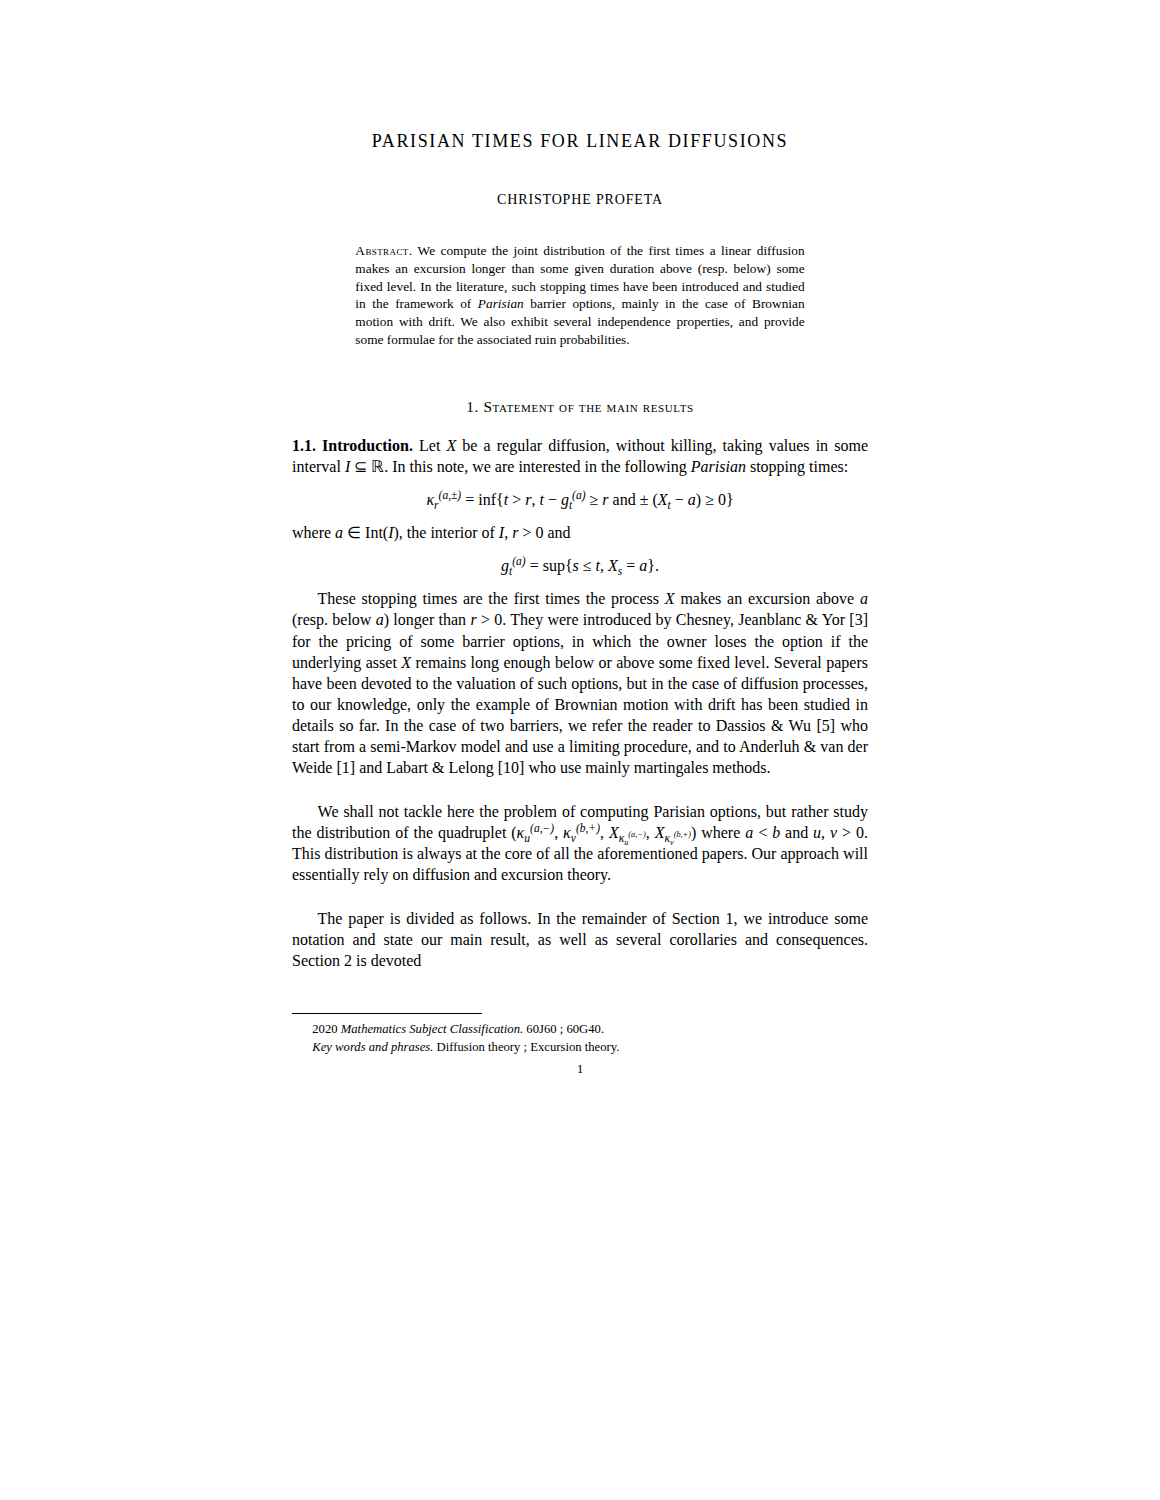Parisian times for linear diffusions
Christophe Profeta
Abstract. We compute the joint distribution of the first times a linear diffusion makes an excursion longer than some given duration above (resp. below) some fixed level. In the literature, such stopping times have been introduced and studied in the framework of Parisian barrier options, mainly in the case of Brownian motion with drift. We also exhibit several independence properties, and provide some formulae for the associated ruin probabilities.
1. Statement of the main results
1.1. Introduction. Let X be a regular diffusion, without killing, taking values in some interval I ⊆ ℝ. In this note, we are interested in the following Parisian stopping times:
κr(a,±) = inf{t > r, t − gt(a) ≥ r and ± (Xt − a) ≥ 0}
where a ∈ Int(I), the interior of I, r > 0 and
gt(a) = sup{s ≤ t, Xs = a}.
These stopping times are the first times the process X makes an excursion above a (resp. below a) longer than r > 0. They were introduced by Chesney, Jeanblanc & Yor [3] for the pricing of some barrier options, in which the owner loses the option if the underlying asset X remains long enough below or above some fixed level. Several papers have been devoted to the valuation of such options, but in the case of diffusion processes, to our knowledge, only the example of Brownian motion with drift has been studied in details so far. In the case of two barriers, we refer the reader to Dassios & Wu [5] who start from a semi-Markov model and use a limiting procedure, and to Anderluh & van der Weide [1] and Labart & Lelong [10] who use mainly martingales methods.
We shall not tackle here the problem of computing Parisian options, but rather study the distribution of the quadruplet (κu(a,−), κv(b,+), Xκu(a,−), Xκv(b,+)) where a < b and u, v > 0. This distribution is always at the core of all the aforementioned papers. Our approach will essentially rely on diffusion and excursion theory.
The paper is divided as follows. In the remainder of Section 1, we introduce some notation and state our main result, as well as several corollaries and consequences. Section 2 is devoted
2020 Mathematics Subject Classification. 60J60 ; 60G40.
Key words and phrases. Diffusion theory ; Excursion theory.
1